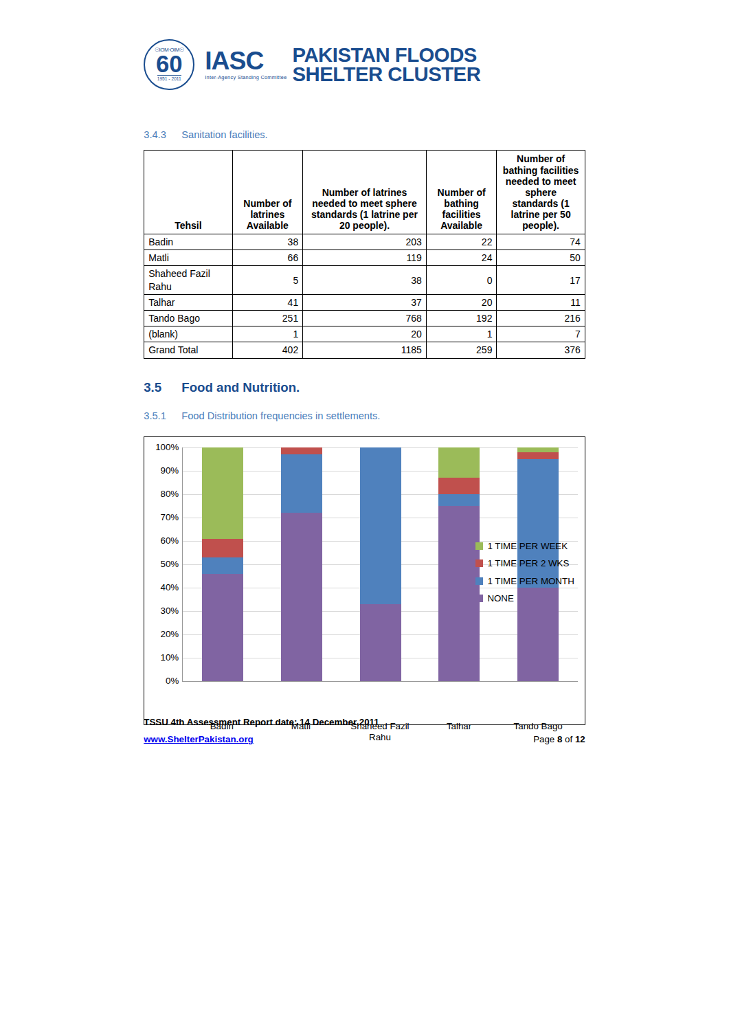☉IOM·OIM☉
60
1951 - 2011
IASC
Inter-Agency Standing Committee
PAKISTAN FLOODS
SHELTER CLUSTER
3.4.3 Sanitation facilities.
| Tehsil | Number of latrines Available | Number of latrines needed to meet sphere standards (1 latrine per 20 people). | Number of bathing facilities Available | Number of bathing facilities needed to meet sphere standards (1 latrine per 50 people). |
| --- | --- | --- | --- | --- |
| Badin | 38 | 203 | 22 | 74 |
| Matli | 66 | 119 | 24 | 50 |
| Shaheed Fazil Rahu | 5 | 38 | 0 | 17 |
| Talhar | 41 | 37 | 20 | 11 |
| Tando Bago | 251 | 768 | 192 | 216 |
| (blank) | 1 | 20 | 1 | 7 |
| Grand Total | 402 | 1185 | 259 | 376 |
3.5 Food and Nutrition.
3.5.1 Food Distribution frequencies in settlements.
100%
90%
80%
70%
60%
50%
40%
30%
20%
10%
0%
Badin
Matli
Shaheed Fazil Rahu
Talhar
Tando Bago
1 TIME PER WEEK
1 TIME PER 2 WKS
1 TIME PER MONTH
NONE
TSSU 4th Assessment Report date: 14 December 2011
www.ShelterPakistan.org Page 8 of 12